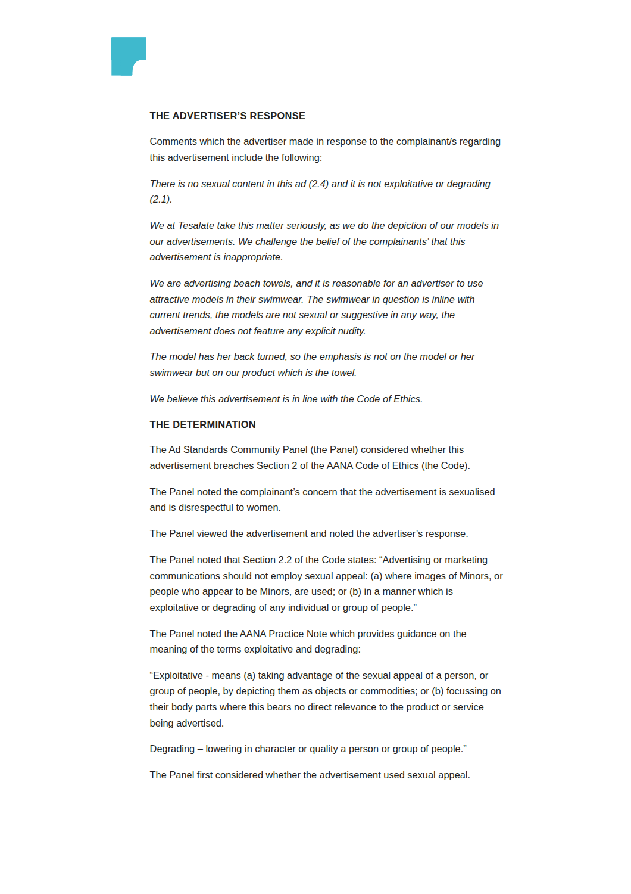THE ADVERTISER’S RESPONSE
Comments which the advertiser made in response to the complainant/s regarding this advertisement include the following:
There is no sexual content in this ad (2.4) and it is not exploitative or degrading (2.1).
We at Tesalate take this matter seriously, as we do the depiction of our models in our advertisements. We challenge the belief of the complainants’ that this advertisement is inappropriate.
We are advertising beach towels, and it is reasonable for an advertiser to use attractive models in their swimwear. The swimwear in question is inline with current trends, the models are not sexual or suggestive in any way, the advertisement does not feature any explicit nudity.
The model has her back turned, so the emphasis is not on the model or her swimwear but on our product which is the towel.
We believe this advertisement is in line with the Code of Ethics.
THE DETERMINATION
The Ad Standards Community Panel (the Panel) considered whether this advertisement breaches Section 2 of the AANA Code of Ethics (the Code).
The Panel noted the complainant’s concern that the advertisement is sexualised and is disrespectful to women.
The Panel viewed the advertisement and noted the advertiser’s response.
The Panel noted that Section 2.2 of the Code states: “Advertising or marketing communications should not employ sexual appeal: (a) where images of Minors, or people who appear to be Minors, are used; or (b) in a manner which is exploitative or degrading of any individual or group of people.”
The Panel noted the AANA Practice Note which provides guidance on the meaning of the terms exploitative and degrading:
“Exploitative - means (a) taking advantage of the sexual appeal of a person, or group of people, by depicting them as objects or commodities; or (b) focussing on their body parts where this bears no direct relevance to the product or service being advertised.
Degrading – lowering in character or quality a person or group of people.”
The Panel first considered whether the advertisement used sexual appeal.